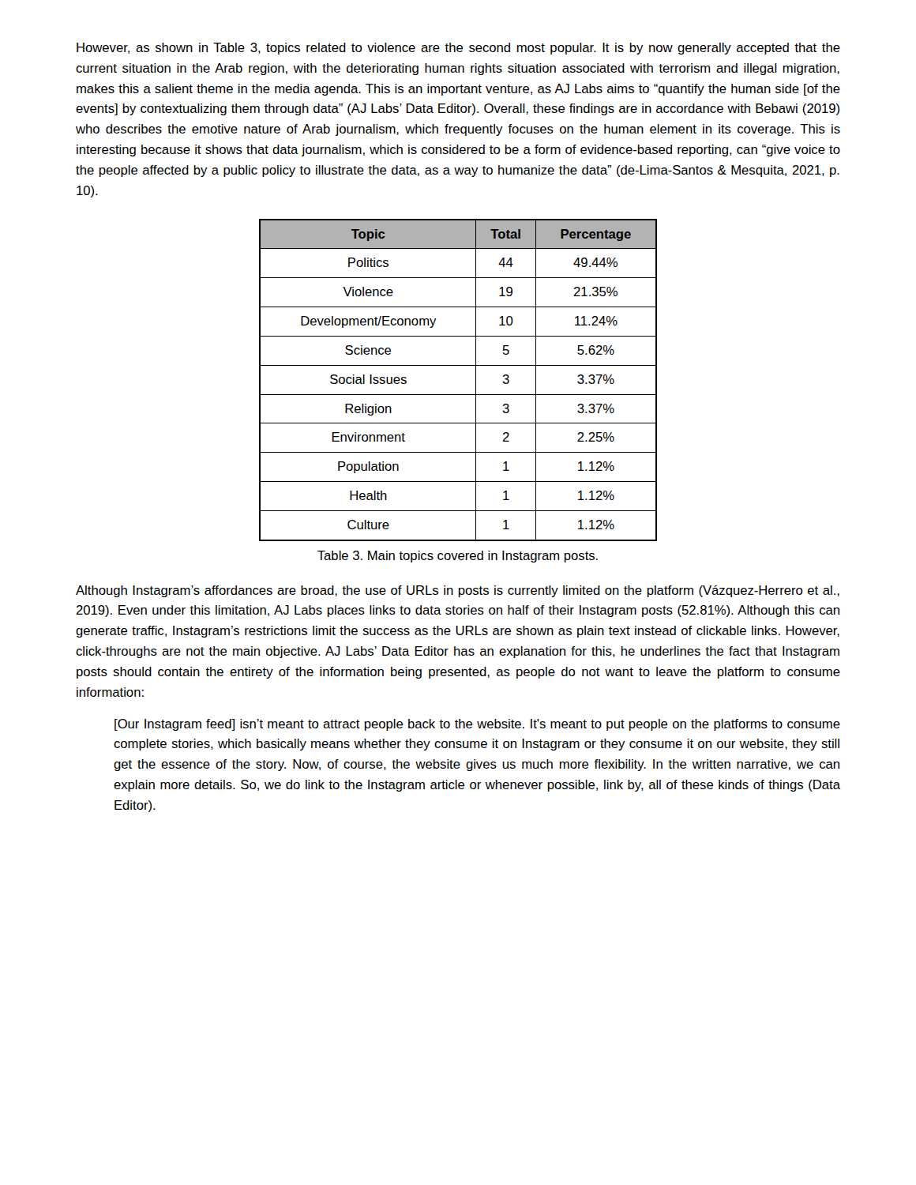However, as shown in Table 3, topics related to violence are the second most popular. It is by now generally accepted that the current situation in the Arab region, with the deteriorating human rights situation associated with terrorism and illegal migration, makes this a salient theme in the media agenda. This is an important venture, as AJ Labs aims to “quantify the human side [of the events] by contextualizing them through data” (AJ Labs’ Data Editor). Overall, these findings are in accordance with Bebawi (2019) who describes the emotive nature of Arab journalism, which frequently focuses on the human element in its coverage. This is interesting because it shows that data journalism, which is considered to be a form of evidence-based reporting, can “give voice to the people affected by a public policy to illustrate the data, as a way to humanize the data” (de-Lima-Santos & Mesquita, 2021, p. 10).
| Topic | Total | Percentage |
| --- | --- | --- |
| Politics | 44 | 49.44% |
| Violence | 19 | 21.35% |
| Development/Economy | 10 | 11.24% |
| Science | 5 | 5.62% |
| Social Issues | 3 | 3.37% |
| Religion | 3 | 3.37% |
| Environment | 2 | 2.25% |
| Population | 1 | 1.12% |
| Health | 1 | 1.12% |
| Culture | 1 | 1.12% |
Table 3. Main topics covered in Instagram posts.
Although Instagram’s affordances are broad, the use of URLs in posts is currently limited on the platform (Vázquez-Herrero et al., 2019). Even under this limitation, AJ Labs places links to data stories on half of their Instagram posts (52.81%). Although this can generate traffic, Instagram’s restrictions limit the success as the URLs are shown as plain text instead of clickable links. However, click-throughs are not the main objective. AJ Labs’ Data Editor has an explanation for this, he underlines the fact that Instagram posts should contain the entirety of the information being presented, as people do not want to leave the platform to consume information:
[Our Instagram feed] isn’t meant to attract people back to the website. It's meant to put people on the platforms to consume complete stories, which basically means whether they consume it on Instagram or they consume it on our website, they still get the essence of the story. Now, of course, the website gives us much more flexibility. In the written narrative, we can explain more details. So, we do link to the Instagram article or whenever possible, link by, all of these kinds of things (Data Editor).